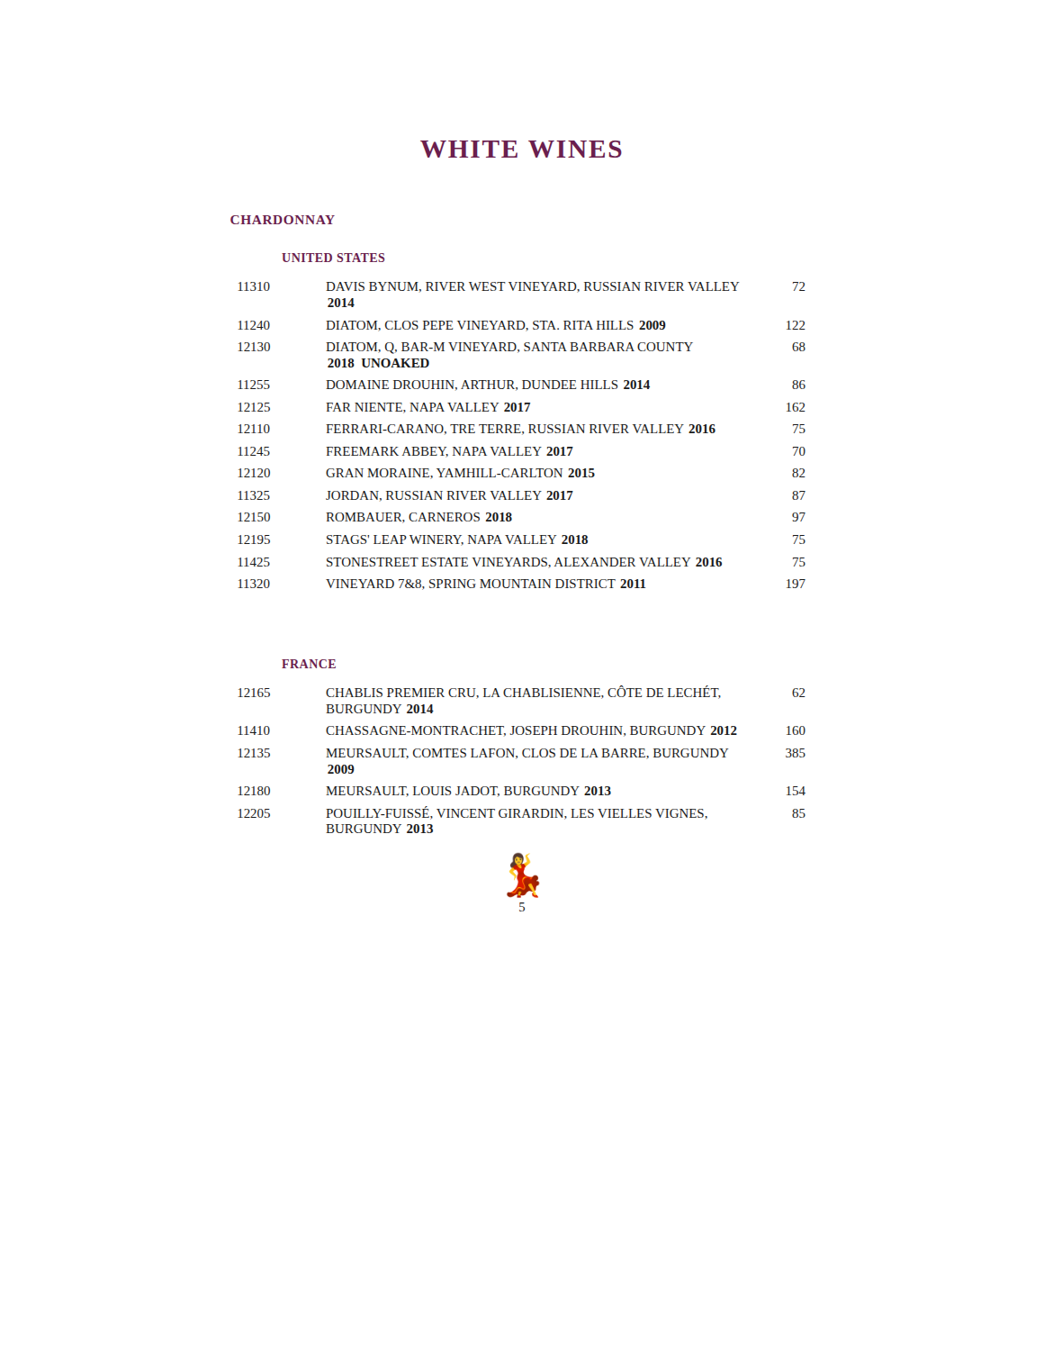WHITE WINES
CHARDONNAY
UNITED STATES
| 11310 | DAVIS BYNUM, RIVER WEST VINEYARD, RUSSIAN RIVER VALLEY 2014 | 72 |
| 11240 | DIATOM, CLOS PEPE VINEYARD, STA. RITA HILLS 2009 | 122 |
| 12130 | DIATOM, Q, BAR-M VINEYARD, SANTA BARBARA COUNTY 2018 UNOAKED | 68 |
| 11255 | DOMAINE DROUHIN, ARTHUR, DUNDEE HILLS 2014 | 86 |
| 12125 | FAR NIENTE, NAPA VALLEY 2017 | 162 |
| 12110 | FERRARI-CARANO, TRE TERRE, RUSSIAN RIVER VALLEY 2016 | 75 |
| 11245 | FREEMARK ABBEY, NAPA VALLEY 2017 | 70 |
| 12120 | GRAN MORAINE, YAMHILL-CARLTON 2015 | 82 |
| 11325 | JORDAN, RUSSIAN RIVER VALLEY 2017 | 87 |
| 12150 | ROMBAUER, CARNEROS 2018 | 97 |
| 12195 | STAGS' LEAP WINERY, NAPA VALLEY 2018 | 75 |
| 11425 | STONESTREET ESTATE VINEYARDS, ALEXANDER VALLEY 2016 | 75 |
| 11320 | VINEYARD 7&8, SPRING MOUNTAIN DISTRICT 2011 | 197 |
FRANCE
| 12165 | CHABLIS PREMIER CRU, LA CHABLISIENNE, CÔTE DE LECHÉT, BURGUNDY 2014 | 62 |
| 11410 | CHASSAGNE-MONTRACHET, JOSEPH DROUHIN, BURGUNDY 2012 | 160 |
| 12135 | MEURSAULT, COMTES LAFON, CLOS DE LA BARRE, BURGUNDY 2009 | 385 |
| 12180 | MEURSAULT, LOUIS JADOT, BURGUNDY 2013 | 154 |
| 12205 | POUILLY-FUISSÉ, VINCENT GIRARDIN, LES VIELLES VIGNES, BURGUNDY 2013 | 85 |
💃 5